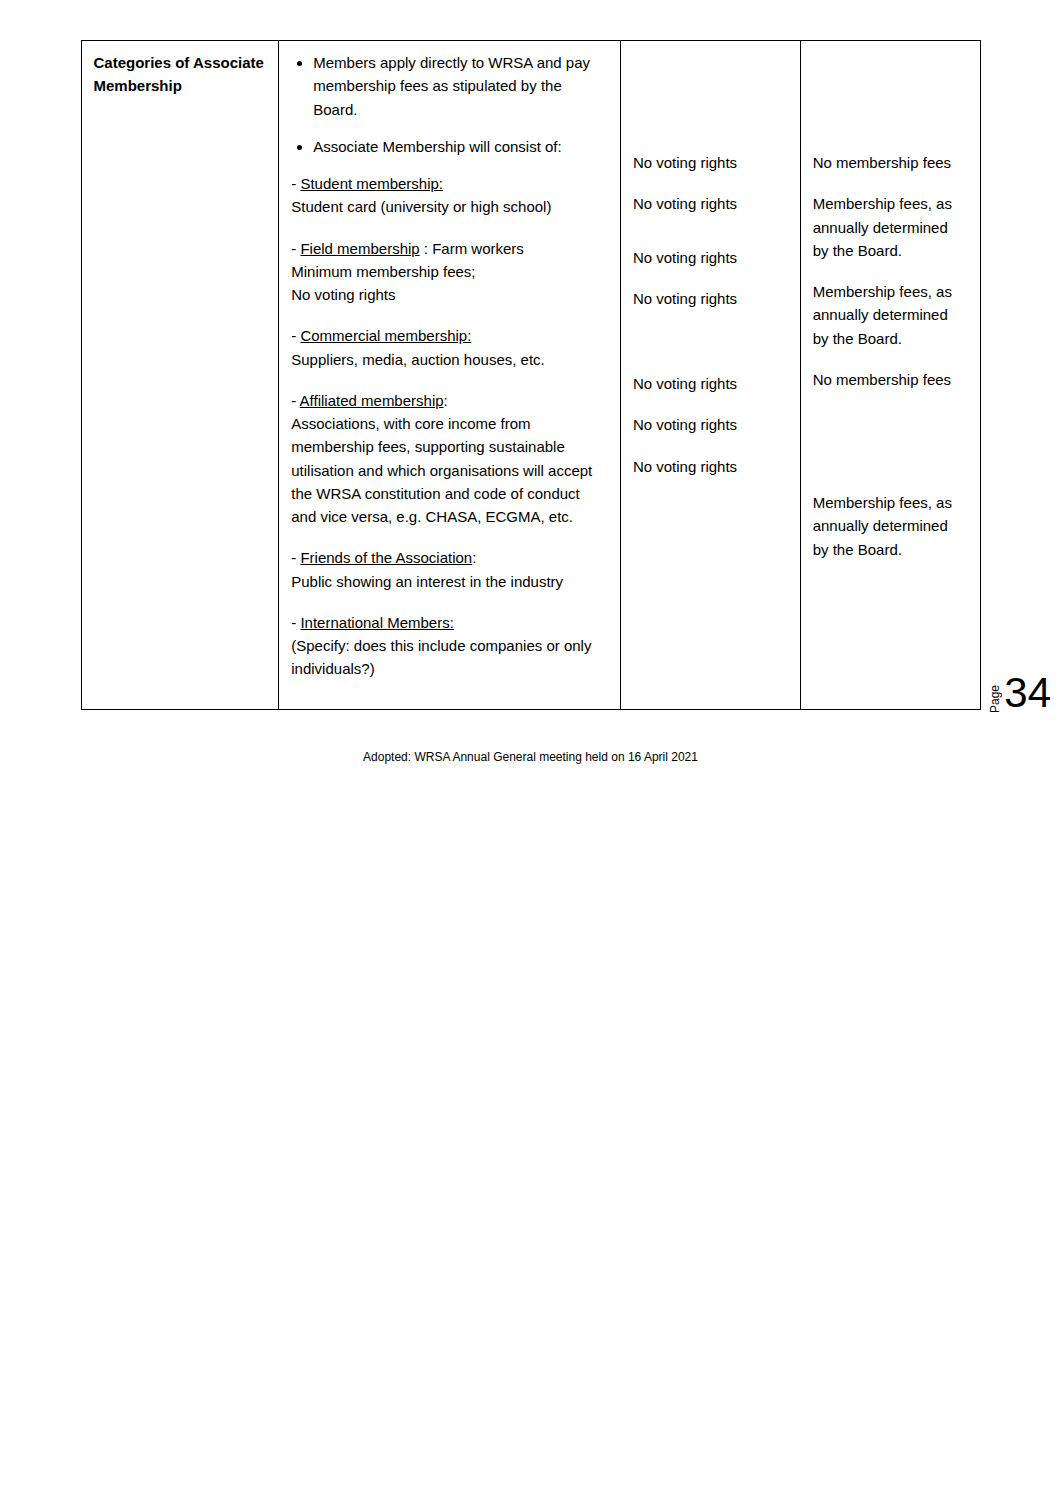| Categories of Associate Membership | Members apply directly to WRSA and pay membership fees as stipulated by the Board. Associate Membership will consist of: - Student membership: Student card (university or high school) - Field membership : Farm workers Minimum membership fees; No voting rights - Commercial membership: Suppliers, media, auction houses, etc. - Affiliated membership : Associations, with core income from membership fees, supporting sustainable utilisation and which organisations will accept the WRSA constitution and code of conduct and vice versa, e.g. CHASA, ECGMA, etc. - Friends of the Association : Public showing an interest in the industry - International Members: (Specify: does this include companies or only individuals?) | No voting rights No voting rights No voting rights No voting rights No voting rights No voting rights No voting rights | No membership fees Membership fees, as annually determined by the Board. Membership fees, as annually determined by the Board. No membership fees Membership fees, as annually determined by the Board. |
Page 34
Adopted: WRSA Annual General meeting held on 16 April 2021